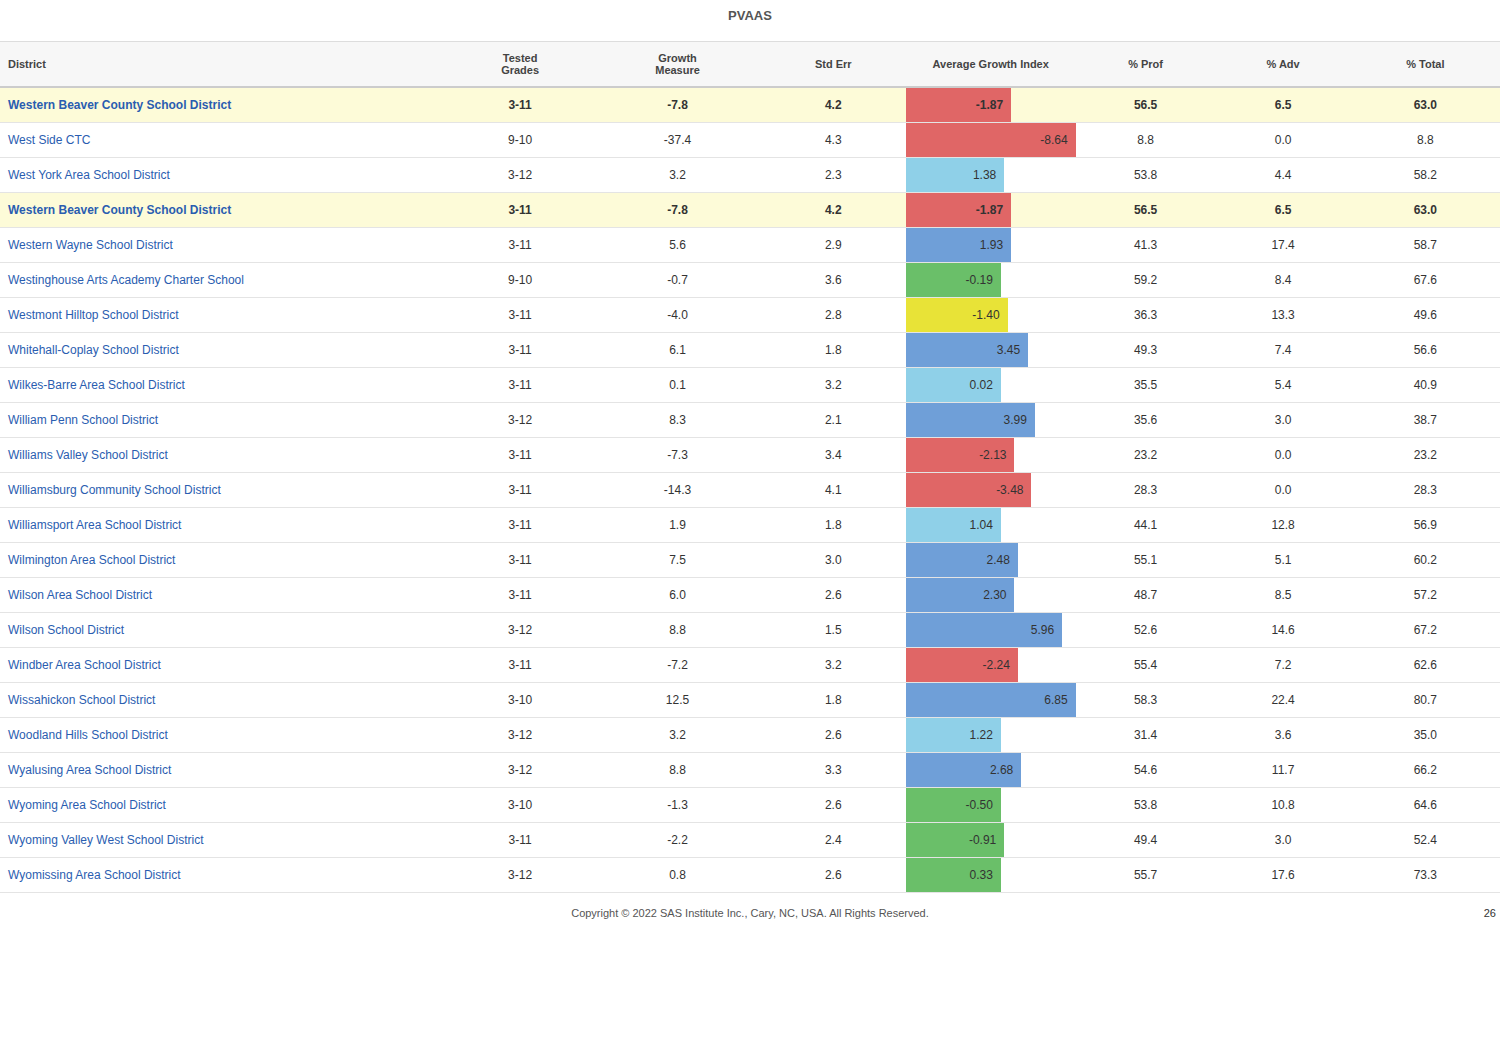PVAAS
| District | Tested Grades | Growth Measure | Std Err | Average Growth Index | % Prof | % Adv | % Total |
| --- | --- | --- | --- | --- | --- | --- | --- |
| Western Beaver County School District | 3-11 | -7.8 | 4.2 | -1.87 | 56.5 | 6.5 | 63.0 |
| West Side CTC | 9-10 | -37.4 | 4.3 | -8.64 | 8.8 | 0.0 | 8.8 |
| West York Area School District | 3-12 | 3.2 | 2.3 | 1.38 | 53.8 | 4.4 | 58.2 |
| Western Beaver County School District | 3-11 | -7.8 | 4.2 | -1.87 | 56.5 | 6.5 | 63.0 |
| Western Wayne School District | 3-11 | 5.6 | 2.9 | 1.93 | 41.3 | 17.4 | 58.7 |
| Westinghouse Arts Academy Charter School | 9-10 | -0.7 | 3.6 | -0.19 | 59.2 | 8.4 | 67.6 |
| Westmont Hilltop School District | 3-11 | -4.0 | 2.8 | -1.40 | 36.3 | 13.3 | 49.6 |
| Whitehall-Coplay School District | 3-11 | 6.1 | 1.8 | 3.45 | 49.3 | 7.4 | 56.6 |
| Wilkes-Barre Area School District | 3-11 | 0.1 | 3.2 | 0.02 | 35.5 | 5.4 | 40.9 |
| William Penn School District | 3-12 | 8.3 | 2.1 | 3.99 | 35.6 | 3.0 | 38.7 |
| Williams Valley School District | 3-11 | -7.3 | 3.4 | -2.13 | 23.2 | 0.0 | 23.2 |
| Williamsburg Community School District | 3-11 | -14.3 | 4.1 | -3.48 | 28.3 | 0.0 | 28.3 |
| Williamsport Area School District | 3-11 | 1.9 | 1.8 | 1.04 | 44.1 | 12.8 | 56.9 |
| Wilmington Area School District | 3-11 | 7.5 | 3.0 | 2.48 | 55.1 | 5.1 | 60.2 |
| Wilson Area School District | 3-11 | 6.0 | 2.6 | 2.30 | 48.7 | 8.5 | 57.2 |
| Wilson School District | 3-12 | 8.8 | 1.5 | 5.96 | 52.6 | 14.6 | 67.2 |
| Windber Area School District | 3-11 | -7.2 | 3.2 | -2.24 | 55.4 | 7.2 | 62.6 |
| Wissahickon School District | 3-10 | 12.5 | 1.8 | 6.85 | 58.3 | 22.4 | 80.7 |
| Woodland Hills School District | 3-12 | 3.2 | 2.6 | 1.22 | 31.4 | 3.6 | 35.0 |
| Wyalusing Area School District | 3-12 | 8.8 | 3.3 | 2.68 | 54.6 | 11.7 | 66.2 |
| Wyoming Area School District | 3-10 | -1.3 | 2.6 | -0.50 | 53.8 | 10.8 | 64.6 |
| Wyoming Valley West School District | 3-11 | -2.2 | 2.4 | -0.91 | 49.4 | 3.0 | 52.4 |
| Wyomissing Area School District | 3-12 | 0.8 | 2.6 | 0.33 | 55.7 | 17.6 | 73.3 |
Copyright © 2022 SAS Institute Inc., Cary, NC, USA. All Rights Reserved.
26